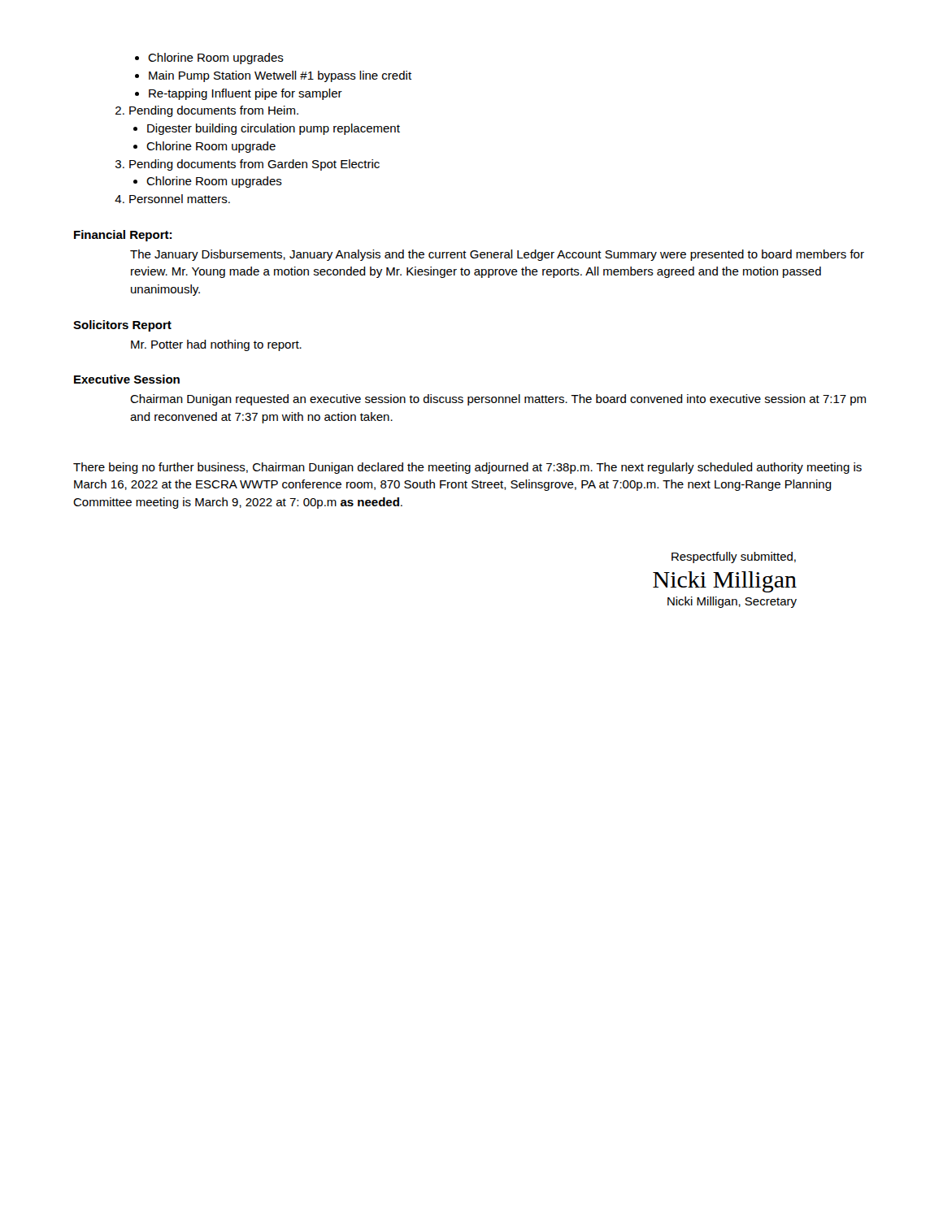Chlorine Room upgrades
Main Pump Station Wetwell #1 bypass line credit
Re-tapping Influent pipe for sampler
Pending documents from Heim.
Digester building circulation pump replacement
Chlorine Room upgrade
Pending documents from Garden Spot Electric
Chlorine Room upgrades
Personnel matters.
Financial Report:
The January Disbursements, January Analysis and the current General Ledger Account Summary were presented to board members for review. Mr. Young made a motion seconded by Mr. Kiesinger to approve the reports. All members agreed and the motion passed unanimously.
Solicitors Report
Mr. Potter had nothing to report.
Executive Session
Chairman Dunigan requested an executive session to discuss personnel matters. The board convened into executive session at 7:17 pm and reconvened at 7:37 pm with no action taken.
There being no further business, Chairman Dunigan declared the meeting adjourned at 7:38p.m. The next regularly scheduled authority meeting is March 16, 2022 at the ESCRA WWTP conference room, 870 South Front Street, Selinsgrove, PA at 7:00p.m. The next Long-Range Planning Committee meeting is March 9, 2022 at 7: 00p.m as needed.
Respectfully submitted,
Nicki Milligan
Nicki Milligan, Secretary